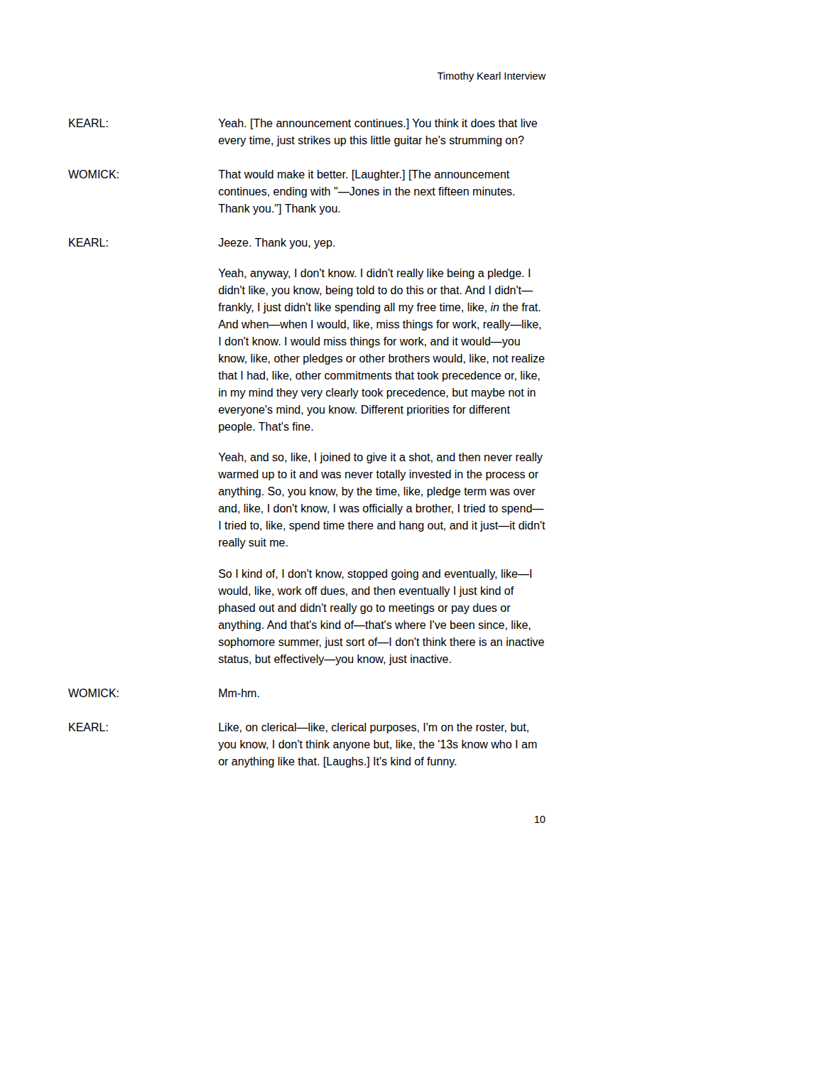Timothy Kearl Interview
KEARL:
Yeah. [The announcement continues.] You think it does that live every time, just strikes up this little guitar he's strumming on?
WOMICK:
That would make it better. [Laughter.] [The announcement continues, ending with "—Jones in the next fifteen minutes. Thank you."] Thank you.
KEARL:
Jeeze. Thank you, yep.
Yeah, anyway, I don't know. I didn't really like being a pledge. I didn't like, you know, being told to do this or that. And I didn't—frankly, I just didn't like spending all my free time, like, in the frat. And when—when I would, like, miss things for work, really—like, I don't know. I would miss things for work, and it would—you know, like, other pledges or other brothers would, like, not realize that I had, like, other commitments that took precedence or, like, in my mind they very clearly took precedence, but maybe not in everyone's mind, you know. Different priorities for different people. That's fine.
Yeah, and so, like, I joined to give it a shot, and then never really warmed up to it and was never totally invested in the process or anything. So, you know, by the time, like, pledge term was over and, like, I don't know, I was officially a brother, I tried to spend—I tried to, like, spend time there and hang out, and it just—it didn't really suit me.
So I kind of, I don't know, stopped going and eventually, like—I would, like, work off dues, and then eventually I just kind of phased out and didn't really go to meetings or pay dues or anything. And that's kind of—that's where I've been since, like, sophomore summer, just sort of—I don't think there is an inactive status, but effectively—you know, just inactive.
WOMICK:
Mm-hm.
KEARL:
Like, on clerical—like, clerical purposes, I'm on the roster, but, you know, I don't think anyone but, like, the '13s know who I am or anything like that. [Laughs.] It's kind of funny.
10